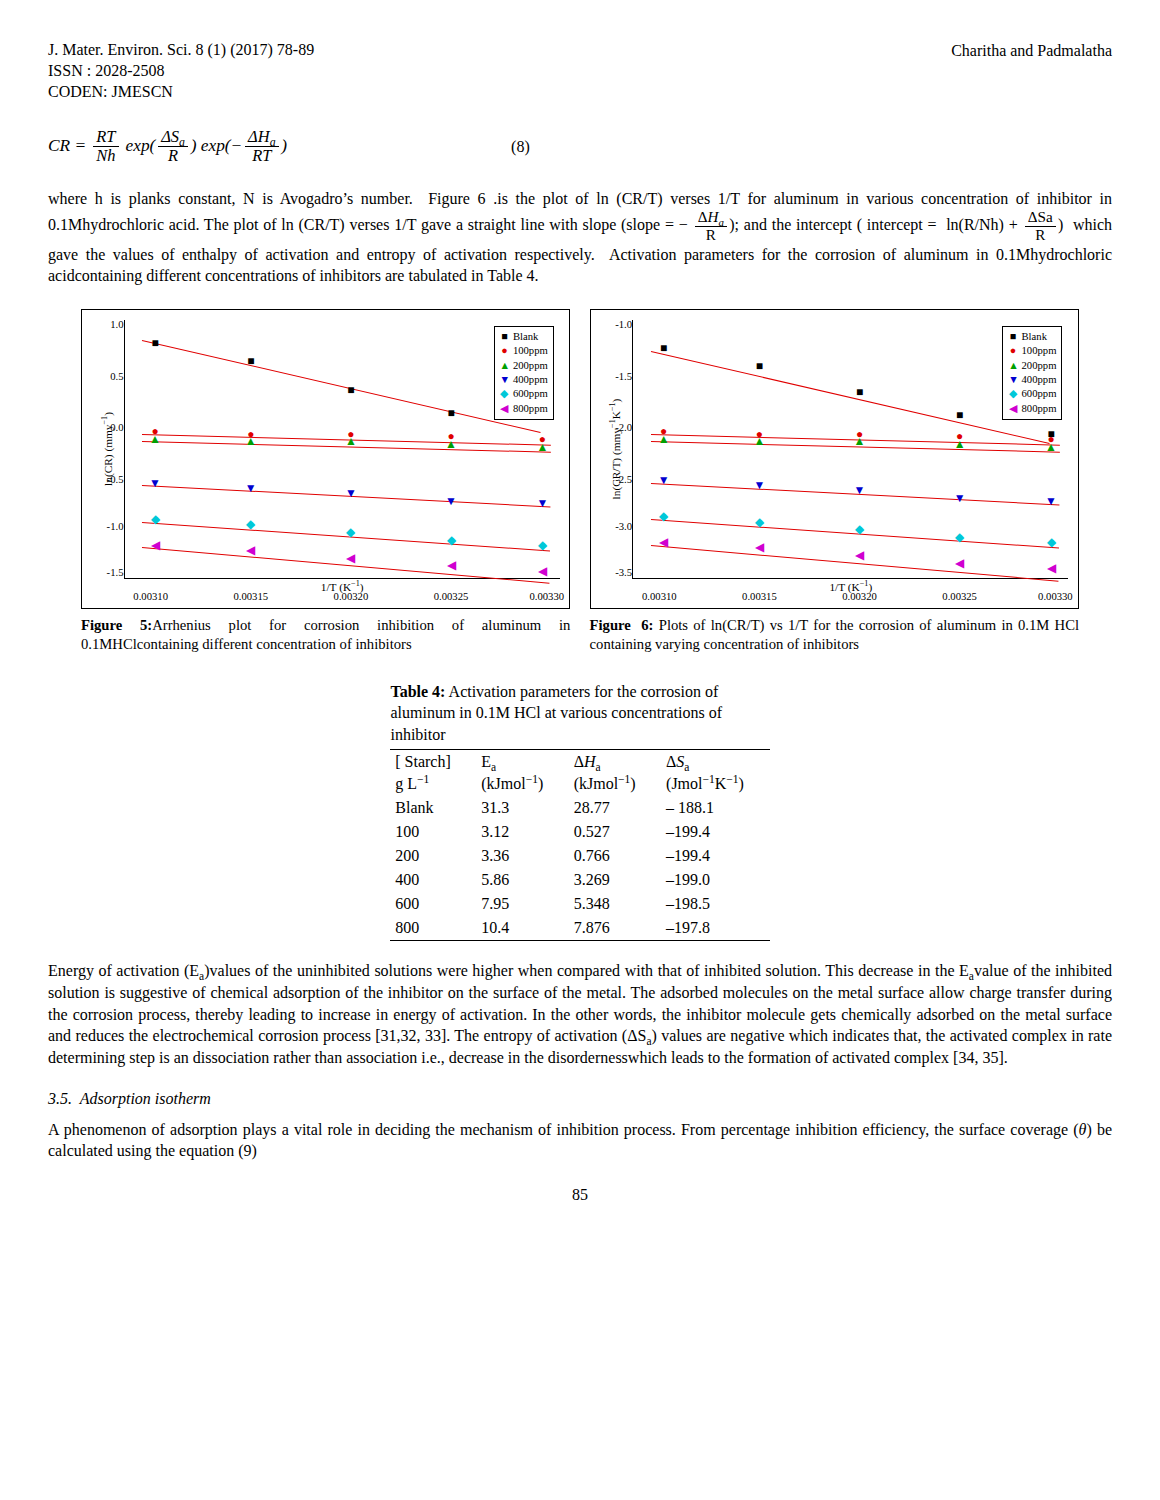J. Mater. Environ. Sci. 8 (1) (2017) 78-89
ISSN : 2028-2508
CODEN: JMESCN
Charitha and Padmalatha
CR = RT Nh exp(ΔSa R) exp(−ΔHa RT) (8)
where h is planks constant, N is Avogadro’s number. Figure 6 .is the plot of ln (CR/T) verses 1/T for aluminum in various concentration of inhibitor in 0.1Mhydrochloric acid. The plot of ln (CR/T) verses 1/T gave a straight line with slope (slope = − ΔHa R); and the intercept ( intercept = ln(R/Nh) + ΔSa R) which gave the values of enthalpy of activation and entropy of activation respectively. Activation parameters for the corrosion of aluminum in 0.1Mhydrochloric acidcontaining different concentrations of inhibitors are tabulated in Table 4.
■Blank
●100ppm
▲200ppm
▼400ppm
◆600ppm
◀800ppm
ln(CR) (mmy−1)
1.0 0.5 0.0 -0.5 -1.0 -1.5
0.00310 0.00315 0.00320 0.00325 0.00330
1/T (K−1)
■ ■ ■ ■ ● ● ● ● ● ▲ ▲ ▲ ▲ ▲ ▼ ▼ ▼ ▼ ▼ ◆ ◆ ◆ ◆ ◆ ◀ ◀ ◀ ◀ ◀
■Blank
●100ppm
▲200ppm
▼400ppm
◆600ppm
◀800ppm
ln(CR/T) (mmy−1K−1)
-1.0 -1.5 -2.0 -2.5 -3.0 -3.5
0.00310 0.00315 0.00320 0.00325 0.00330
1/T (K−1)
■ ■ ■ ■ ■ ● ● ● ● ● ▲ ▲ ▲ ▲ ▲ ▼ ▼ ▼ ▼ ▼ ◆ ◆ ◆ ◆ ◆ ◀ ◀ ◀ ◀ ◀
Figure 5: Arrhenius plot for corrosion inhibition of aluminum in 0.1MHClcontaining different concentration of inhibitors
Figure 6: Plots of ln(CR/T) vs 1/T for the corrosion of aluminum in 0.1M HCl containing varying concentration of inhibitors
Table 4: Activation parameters for the corrosion of aluminum in 0.1M HCl at various concentrations of inhibitor
| [ Starch] g L −1 | E a (kJmol −1 ) | Δ H a (kJmol −1 ) | Δ S a (Jmol −1 K −1 ) |
| --- | --- | --- | --- |
| Blank | 31.3 | 28.77 | ‒ 188.1 |
| 100 | 3.12 | 0.527 | ‒199.4 |
| 200 | 3.36 | 0.766 | ‒199.4 |
| 400 | 5.86 | 3.269 | ‒199.0 |
| 600 | 7.95 | 5.348 | ‒198.5 |
| 800 | 10.4 | 7.876 | ‒197.8 |
Energy of activation (Ea)values of the uninhibited solutions were higher when compared with that of inhibited solution. This decrease in the Eavalue of the inhibited solution is suggestive of chemical adsorption of the inhibitor on the surface of the metal. The adsorbed molecules on the metal surface allow charge transfer during the corrosion process, thereby leading to increase in energy of activation. In the other words, the inhibitor molecule gets chemically adsorbed on the metal surface and reduces the electrochemical corrosion process [31,32, 33]. The entropy of activation (ΔSa) values are negative which indicates that, the activated complex in rate determining step is an dissociation rather than association i.e., decrease in the disordernesswhich leads to the formation of activated complex [34, 35].
3.5. Adsorption isotherm
A phenomenon of adsorption plays a vital role in deciding the mechanism of inhibition process. From percentage inhibition efficiency, the surface coverage (θ) be calculated using the equation (9)
85